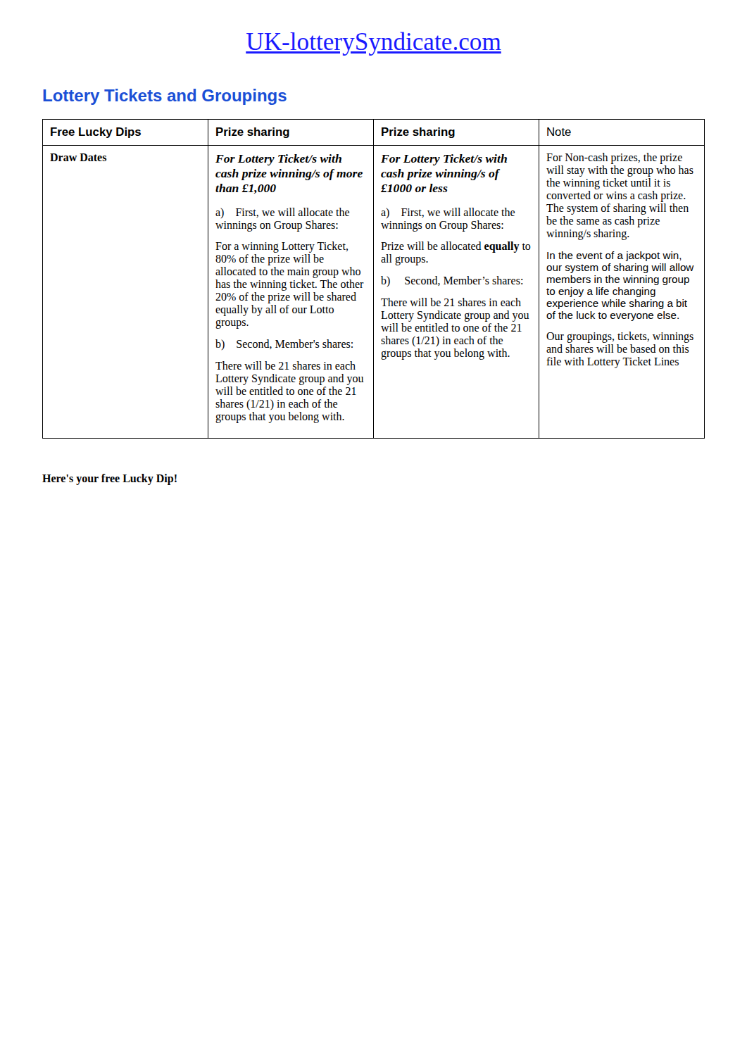UK-lotterySyndicate.com
Lottery Tickets and Groupings
| Free Lucky Dips | Prize sharing | Prize sharing | Note |
| --- | --- | --- | --- |
| Draw Dates | For Lottery Ticket/s with cash prize winning/s of more than £1,000 a) First, we will allocate the winnings on Group Shares: For a winning Lottery Ticket, 80% of the prize will be allocated to the main group who has the winning ticket. The other 20% of the prize will be shared equally by all of our Lotto groups. b) Second, Member's shares: There will be 21 shares in each Lottery Syndicate group and you will be entitled to one of the 21 shares (1/21) in each of the groups that you belong with. | For Lottery Ticket/s with cash prize winning/s of £1000 or less a) First, we will allocate the winnings on Group Shares: Prize will be allocated equally to all groups. b) Second, Member’s shares: There will be 21 shares in each Lottery Syndicate group and you will be entitled to one of the 21 shares (1/21) in each of the groups that you belong with. | For Non-cash prizes, the prize will stay with the group who has the winning ticket until it is converted or wins a cash prize. The system of sharing will then be the same as cash prize winning/s sharing. In the event of a jackpot win, our system of sharing will allow members in the winning group to enjoy a life changing experience while sharing a bit of the luck to everyone else. Our groupings, tickets, winnings and shares will be based on this file with Lottery Ticket Lines |
Here's your free Lucky Dip!